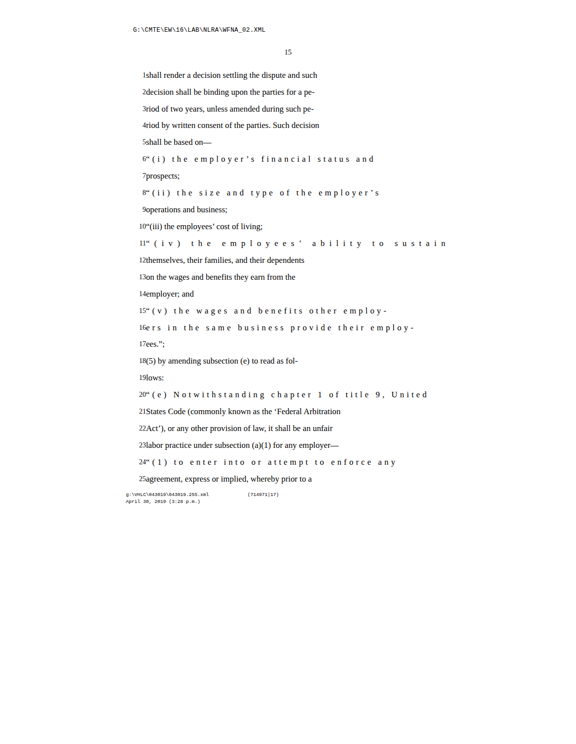G:\CMTE\EW\16\LAB\NLRA\WFNA_02.XML
15
| 1 | shall render a decision settling the dispute and such |
| 2 | decision shall be binding upon the parties for a pe- |
| 3 | riod of two years, unless amended during such pe- |
| 4 | riod by written consent of the parties. Such decision |
| 5 | shall be based on— |
| 6 | “(i) the employer’s financial status and |
| 7 | prospects; |
| 8 | “(ii) the size and type of the employer’s |
| 9 | operations and business; |
| 10 | “(iii) the employees’ cost of living; |
| 11 | “(iv) the employees’ ability to sustain |
| 12 | themselves, their families, and their dependents |
| 13 | on the wages and benefits they earn from the |
| 14 | employer; and |
| 15 | “(v) the wages and benefits other employ- |
| 16 | ers in the same business provide their employ- |
| 17 | ees.”; |
| 18 | (5) by amending subsection (e) to read as fol- |
| 19 | lows: |
| 20 | “(e) Notwithstanding chapter 1 of title 9, United |
| 21 | States Code (commonly known as the ‘Federal Arbitration |
| 22 | Act’), or any other provision of law, it shall be an unfair |
| 23 | labor practice under subsection (a)(1) for any employer— |
| 24 | “(1) to enter into or attempt to enforce any |
| 25 | agreement, express or implied, whereby prior to a |
g:\VHLC\043019\043019.255.xml(714971|17)
April 30, 2019 (3:28 p.m.)